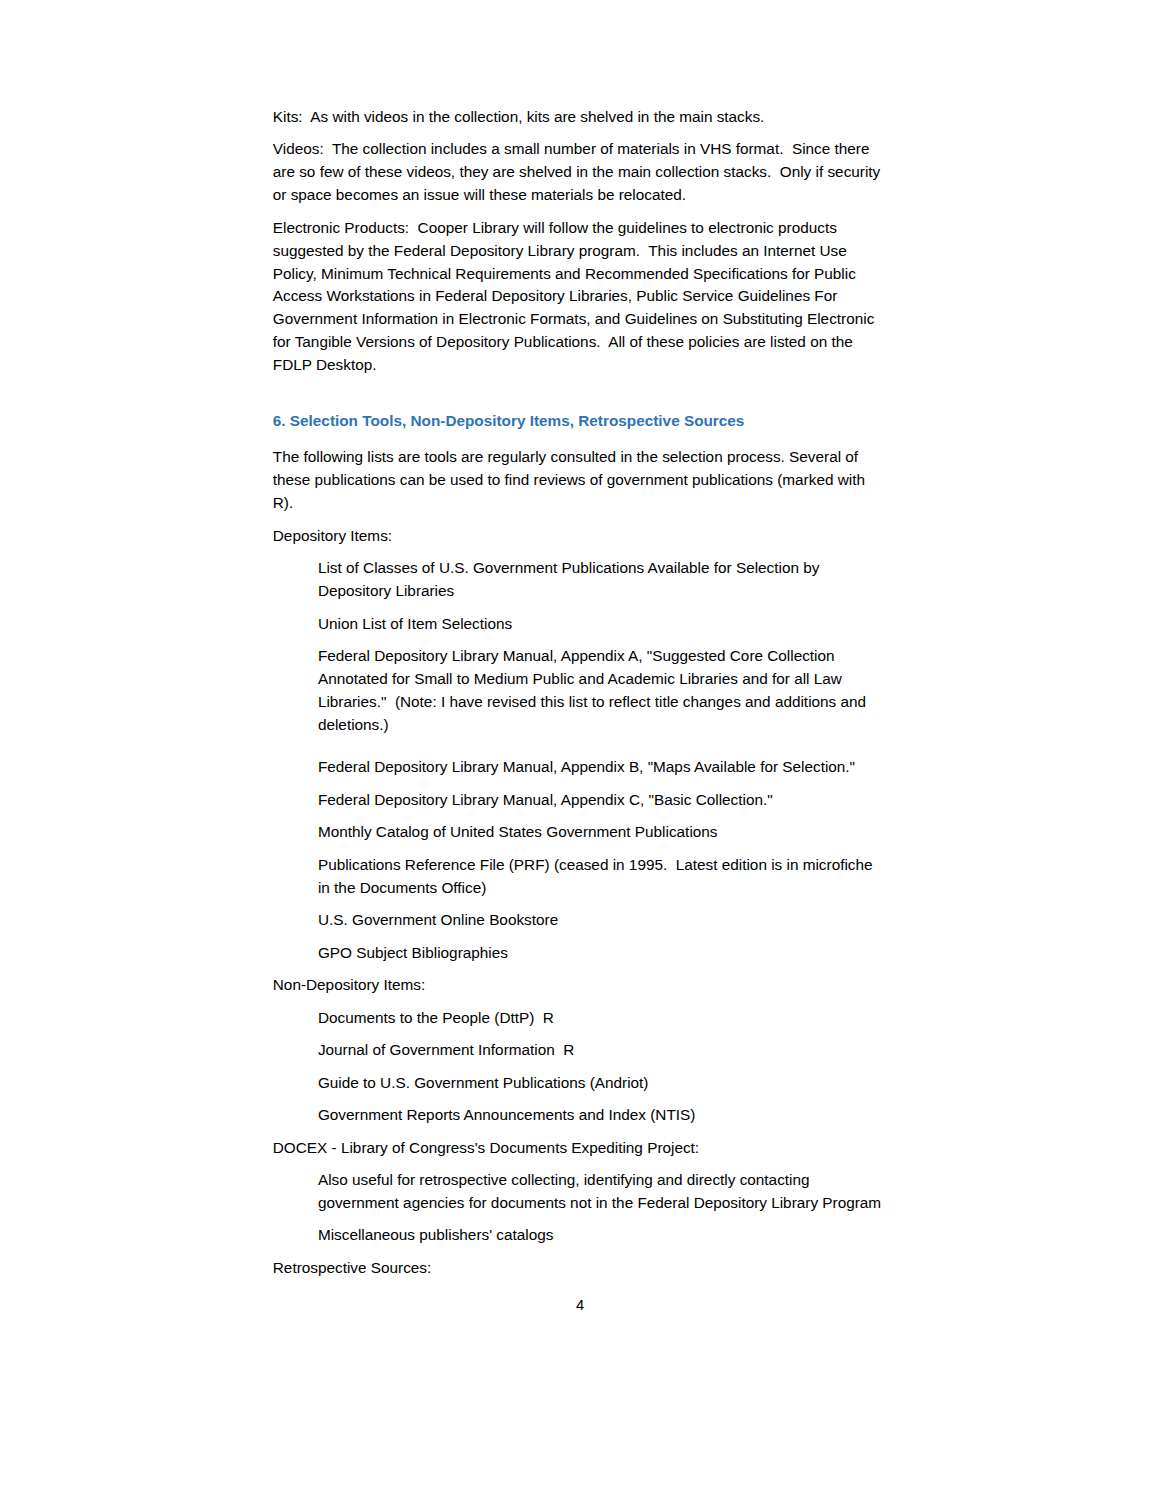Kits: As with videos in the collection, kits are shelved in the main stacks.
Videos: The collection includes a small number of materials in VHS format. Since there are so few of these videos, they are shelved in the main collection stacks. Only if security or space becomes an issue will these materials be relocated.
Electronic Products: Cooper Library will follow the guidelines to electronic products suggested by the Federal Depository Library program. This includes an Internet Use Policy, Minimum Technical Requirements and Recommended Specifications for Public Access Workstations in Federal Depository Libraries, Public Service Guidelines For Government Information in Electronic Formats, and Guidelines on Substituting Electronic for Tangible Versions of Depository Publications. All of these policies are listed on the FDLP Desktop.
6. Selection Tools, Non-Depository Items, Retrospective Sources
The following lists are tools are regularly consulted in the selection process. Several of these publications can be used to find reviews of government publications (marked with R).
Depository Items:
List of Classes of U.S. Government Publications Available for Selection by Depository Libraries
Union List of Item Selections
Federal Depository Library Manual, Appendix A, "Suggested Core Collection Annotated for Small to Medium Public and Academic Libraries and for all Law Libraries." (Note: I have revised this list to reflect title changes and additions and deletions.)
Federal Depository Library Manual, Appendix B, "Maps Available for Selection."
Federal Depository Library Manual, Appendix C, "Basic Collection."
Monthly Catalog of United States Government Publications
Publications Reference File (PRF) (ceased in 1995. Latest edition is in microfiche in the Documents Office)
U.S. Government Online Bookstore
GPO Subject Bibliographies
Non-Depository Items:
Documents to the People (DttP) R
Journal of Government Information R
Guide to U.S. Government Publications (Andriot)
Government Reports Announcements and Index (NTIS)
DOCEX - Library of Congress's Documents Expediting Project:
Also useful for retrospective collecting, identifying and directly contacting government agencies for documents not in the Federal Depository Library Program
Miscellaneous publishers' catalogs
Retrospective Sources:
4